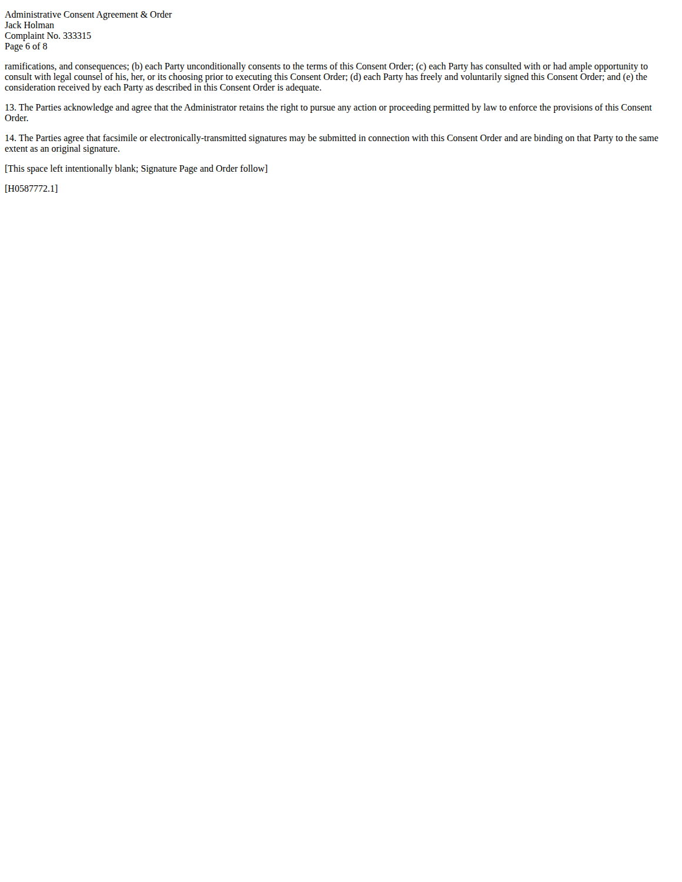Administrative Consent Agreement & Order
Jack Holman
Complaint No. 333315
Page 6 of 8
ramifications, and consequences; (b) each Party unconditionally consents to the terms of this Consent Order; (c) each Party has consulted with or had ample opportunity to consult with legal counsel of his, her, or its choosing prior to executing this Consent Order; (d) each Party has freely and voluntarily signed this Consent Order; and (e) the consideration received by each Party as described in this Consent Order is adequate.
13. The Parties acknowledge and agree that the Administrator retains the right to pursue any action or proceeding permitted by law to enforce the provisions of this Consent Order.
14. The Parties agree that facsimile or electronically-transmitted signatures may be submitted in connection with this Consent Order and are binding on that Party to the same extent as an original signature.
[This space left intentionally blank; Signature Page and Order follow]
[H0587772.1]